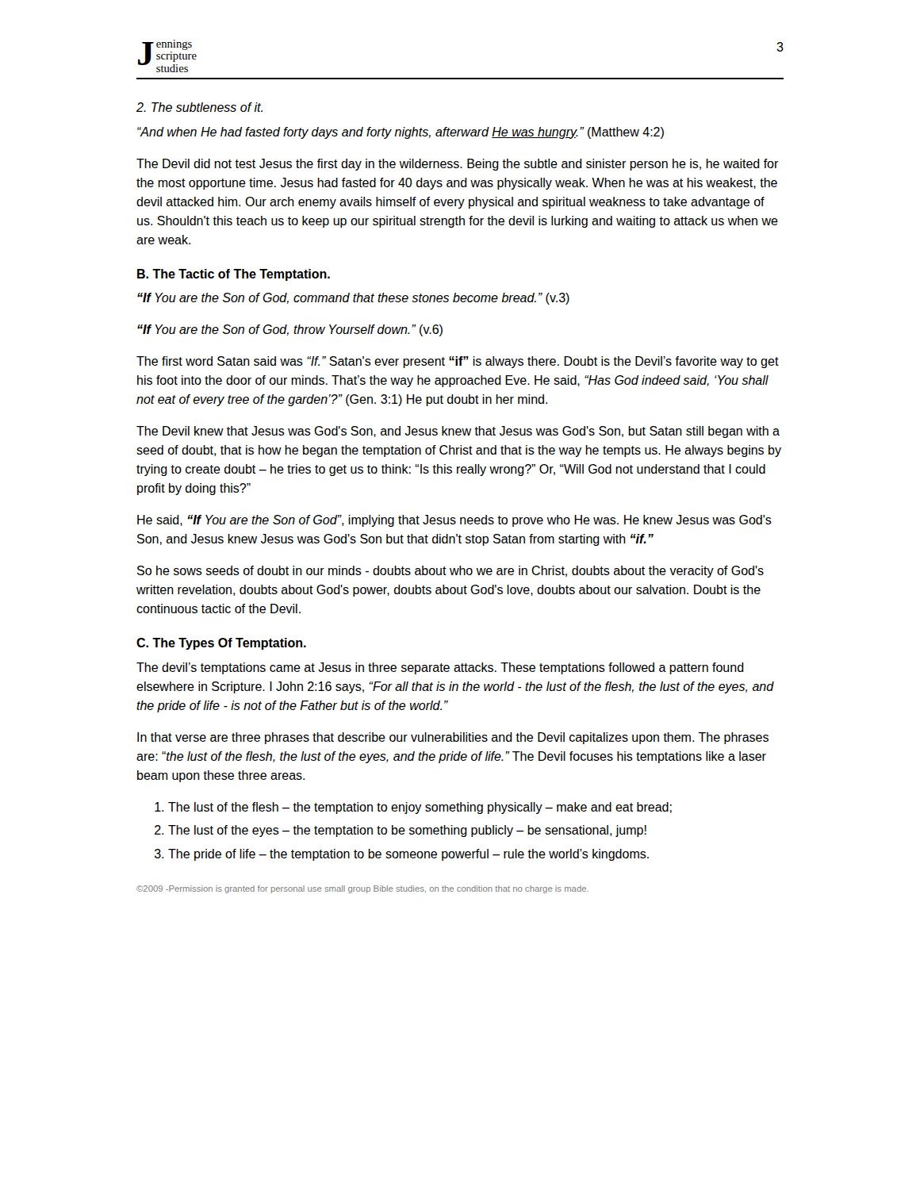Jennings
scripture
studies
3
2. The subtleness of it.
“And when He had fasted forty days and forty nights, afterward He was hungry.” (Matthew 4:2)
The Devil did not test Jesus the first day in the wilderness. Being the subtle and sinister person he is, he waited for the most opportune time. Jesus had fasted for 40 days and was physically weak. When he was at his weakest, the devil attacked him. Our arch enemy avails himself of every physical and spiritual weakness to take advantage of us. Shouldn't this teach us to keep up our spiritual strength for the devil is lurking and waiting to attack us when we are weak.
B. The Tactic of The Temptation.
“If You are the Son of God, command that these stones become bread.” (v.3)
“If You are the Son of God, throw Yourself down.” (v.6)
The first word Satan said was “If.” Satan's ever present “if” is always there. Doubt is the Devil’s favorite way to get his foot into the door of our minds. That’s the way he approached Eve. He said, “Has God indeed said, ‘You shall not eat of every tree of the garden’?” (Gen. 3:1) He put doubt in her mind.
The Devil knew that Jesus was God's Son, and Jesus knew that Jesus was God's Son, but Satan still began with a seed of doubt, that is how he began the temptation of Christ and that is the way he tempts us. He always begins by trying to create doubt – he tries to get us to think: “Is this really wrong?” Or, “Will God not understand that I could profit by doing this?”
He said, “If You are the Son of God”, implying that Jesus needs to prove who He was. He knew Jesus was God's Son, and Jesus knew Jesus was God's Son but that didn't stop Satan from starting with “if.”
So he sows seeds of doubt in our minds - doubts about who we are in Christ, doubts about the veracity of God's written revelation, doubts about God's power, doubts about God's love, doubts about our salvation. Doubt is the continuous tactic of the Devil.
C. The Types Of Temptation.
The devil’s temptations came at Jesus in three separate attacks. These temptations followed a pattern found elsewhere in Scripture. I John 2:16 says, “For all that is in the world - the lust of the flesh, the lust of the eyes, and the pride of life - is not of the Father but is of the world.”
In that verse are three phrases that describe our vulnerabilities and the Devil capitalizes upon them. The phrases are: “the lust of the flesh, the lust of the eyes, and the pride of life.” The Devil focuses his temptations like a laser beam upon these three areas.
The lust of the flesh – the temptation to enjoy something physically – make and eat bread;
The lust of the eyes – the temptation to be something publicly – be sensational, jump!
The pride of life – the temptation to be someone powerful – rule the world’s kingdoms.
©2009 -Permission is granted for personal use small group Bible studies, on the condition that no charge is made.